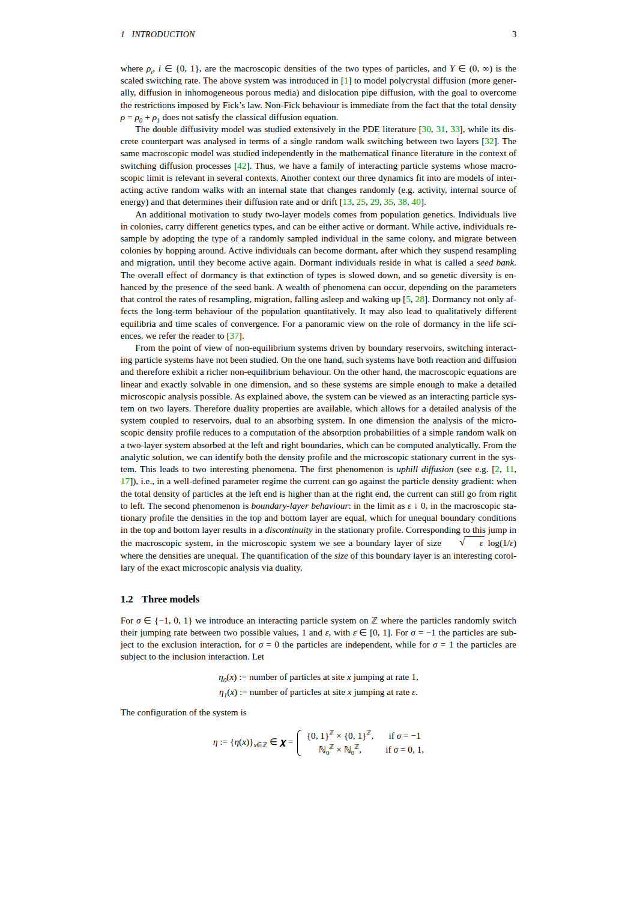1 INTRODUCTION 3
where ρi, i ∈ {0, 1}, are the macroscopic densities of the two types of particles, and Υ ∈ (0, ∞) is the scaled switching rate. The above system was introduced in [1] to model polycrystal diffusion (more generally, diffusion in inhomogeneous porous media) and dislocation pipe diffusion, with the goal to overcome the restrictions imposed by Fick’s law. Non-Fick behaviour is immediate from the fact that the total density ρ = ρ0 + ρ1 does not satisfy the classical diffusion equation.
The double diffusivity model was studied extensively in the PDE literature [30, 31, 33], while its discrete counterpart was analysed in terms of a single random walk switching between two layers [32]. The same macroscopic model was studied independently in the mathematical finance literature in the context of switching diffusion processes [42]. Thus, we have a family of interacting particle systems whose macroscopic limit is relevant in several contexts. Another context our three dynamics fit into are models of interacting active random walks with an internal state that changes randomly (e.g. activity, internal source of energy) and that determines their diffusion rate and or drift [13, 25, 29, 35, 38, 40].
An additional motivation to study two-layer models comes from population genetics. Individuals live in colonies, carry different genetics types, and can be either active or dormant. While active, individuals resample by adopting the type of a randomly sampled individual in the same colony, and migrate between colonies by hopping around. Active individuals can become dormant, after which they suspend resampling and migration, until they become active again. Dormant individuals reside in what is called a seed bank. The overall effect of dormancy is that extinction of types is slowed down, and so genetic diversity is enhanced by the presence of the seed bank. A wealth of phenomena can occur, depending on the parameters that control the rates of resampling, migration, falling asleep and waking up [5, 28]. Dormancy not only affects the long-term behaviour of the population quantitatively. It may also lead to qualitatively different equilibria and time scales of convergence. For a panoramic view on the role of dormancy in the life sciences, we refer the reader to [37].
From the point of view of non-equilibrium systems driven by boundary reservoirs, switching interacting particle systems have not been studied. On the one hand, such systems have both reaction and diffusion and therefore exhibit a richer non-equilibrium behaviour. On the other hand, the macroscopic equations are linear and exactly solvable in one dimension, and so these systems are simple enough to make a detailed microscopic analysis possible. As explained above, the system can be viewed as an interacting particle system on two layers. Therefore duality properties are available, which allows for a detailed analysis of the system coupled to reservoirs, dual to an absorbing system. In one dimension the analysis of the microscopic density profile reduces to a computation of the absorption probabilities of a simple random walk on a two-layer system absorbed at the left and right boundaries, which can be computed analytically. From the analytic solution, we can identify both the density profile and the microscopic stationary current in the system. This leads to two interesting phenomena. The first phenomenon is uphill diffusion (see e.g. [2, 11, 17]), i.e., in a well-defined parameter regime the current can go against the particle density gradient: when the total density of particles at the left end is higher than at the right end, the current can still go from right to left. The second phenomenon is boundary-layer behaviour: in the limit as ε ↓ 0, in the macroscopic stationary profile the densities in the top and bottom layer are equal, which for unequal boundary conditions in the top and bottom layer results in a discontinuity in the stationary profile. Corresponding to this jump in the macroscopic system, in the microscopic system we see a boundary layer of size ε log(1/ε) where the densities are unequal. The quantification of the size of this boundary layer is an interesting corollary of the exact microscopic analysis via duality.
1.2 Three models
For σ ∈ {−1, 0, 1} we introduce an interacting particle system on ℤ where the particles randomly switch their jumping rate between two possible values, 1 and ε, with ε ∈ [0, 1]. For σ = −1 the particles are subject to the exclusion interaction, for σ = 0 the particles are independent, while for σ = 1 the particles are subject to the inclusion interaction. Let
η0(x) := number of particles at site x jumping at rate 1,
η1(x) := number of particles at site x jumping at rate ε.
The configuration of the system is
η := {η(x)}x∈ℤ ∈ 𝛘 =
| {0, 1} ℤ × {0, 1} ℤ , | if σ = −1 |
| ℕ 0 ℤ × ℕ 0 ℤ , | if σ = 0, 1, |